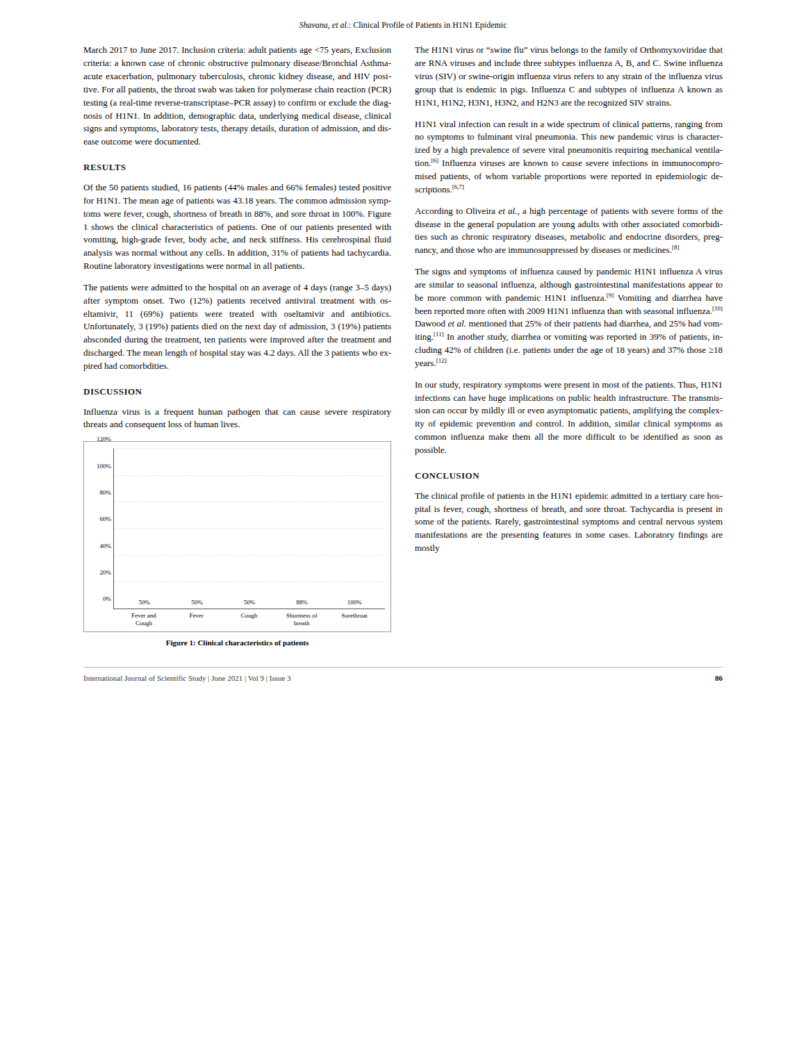Shavana, et al.: Clinical Profile of Patients in H1N1 Epidemic
March 2017 to June 2017. Inclusion criteria: adult patients age <75 years, Exclusion criteria: a known case of chronic obstructive pulmonary disease/Bronchial Asthma- acute exacerbation, pulmonary tuberculosis, chronic kidney disease, and HIV positive. For all patients, the throat swab was taken for polymerase chain reaction (PCR) testing (a real-time reverse-transcriptase–PCR assay) to confirm or exclude the diagnosis of H1N1. In addition, demographic data, underlying medical disease, clinical signs and symptoms, laboratory tests, therapy details, duration of admission, and disease outcome were documented.
RESULTS
Of the 50 patients studied, 16 patients (44% males and 66% females) tested positive for H1N1. The mean age of patients was 43.18 years. The common admission symptoms were fever, cough, shortness of breath in 88%, and sore throat in 100%. Figure 1 shows the clinical characteristics of patients. One of our patients presented with vomiting, high-grade fever, body ache, and neck stiffness. His cerebrospinal fluid analysis was normal without any cells. In addition, 31% of patients had tachycardia. Routine laboratory investigations were normal in all patients.
The patients were admitted to the hospital on an average of 4 days (range 3–5 days) after symptom onset. Two (12%) patients received antiviral treatment with oseltamivir, 11 (69%) patients were treated with oseltamivir and antibiotics. Unfortunately, 3 (19%) patients died on the next day of admission, 3 (19%) patients absconded during the treatment, ten patients were improved after the treatment and discharged. The mean length of hospital stay was 4.2 days. All the 3 patients who expired had comorbdities.
DISCUSSION
Influenza virus is a frequent human pathogen that can cause severe respiratory threats and consequent loss of human lives.
120%
100%
80%
60%
40%
20%
0%
50%
50%
50%
88%
100%
Fever and Cough
Fever
Cough
Shortness of breath
Sorethroat
Figure 1: Clinical characteristics of patients
The H1N1 virus or “swine flu” virus belongs to the family of Orthomyxoviridae that are RNA viruses and include three subtypes influenza A, B, and C. Swine influenza virus (SIV) or swine-origin influenza virus refers to any strain of the influenza virus group that is endemic in pigs. Influenza C and subtypes of influenza A known as H1N1, H1N2, H3N1, H3N2, and H2N3 are the recognized SIV strains.
H1N1 viral infection can result in a wide spectrum of clinical patterns, ranging from no symptoms to fulminant viral pneumonia. This new pandemic virus is characterized by a high prevalence of severe viral pneumonitis requiring mechanical ventilation.[6] Influenza viruses are known to cause severe infections in immunocompromised patients, of whom variable proportions were reported in epidemiologic descriptions.[6,7]
According to Oliveira et al., a high percentage of patients with severe forms of the disease in the general population are young adults with other associated comorbidities such as chronic respiratory diseases, metabolic and endocrine disorders, pregnancy, and those who are immunosuppressed by diseases or medicines.[8]
The signs and symptoms of influenza caused by pandemic H1N1 influenza A virus are similar to seasonal influenza, although gastrointestinal manifestations appear to be more common with pandemic H1N1 influenza.[9] Vomiting and diarrhea have been reported more often with 2009 H1N1 influenza than with seasonal influenza.[10] Dawood et al. mentioned that 25% of their patients had diarrhea, and 25% had vomiting.[11] In another study, diarrhea or vomiting was reported in 39% of patients, including 42% of children (i.e. patients under the age of 18 years) and 37% those ≥18 years.[12]
In our study, respiratory symptoms were present in most of the patients. Thus, H1N1 infections can have huge implications on public health infrastructure. The transmission can occur by mildly ill or even asymptomatic patients, amplifying the complexity of epidemic prevention and control. In addition, similar clinical symptoms as common influenza make them all the more difficult to be identified as soon as possible.
CONCLUSION
The clinical profile of patients in the H1N1 epidemic admitted in a tertiary care hospital is fever, cough, shortness of breath, and sore throat. Tachycardia is present in some of the patients. Rarely, gastrointestinal symptoms and central nervous system manifestations are the presenting features in some cases. Laboratory findings are mostly
International Journal of Scientific Study | June 2021 | Vol 9 | Issue 3
86